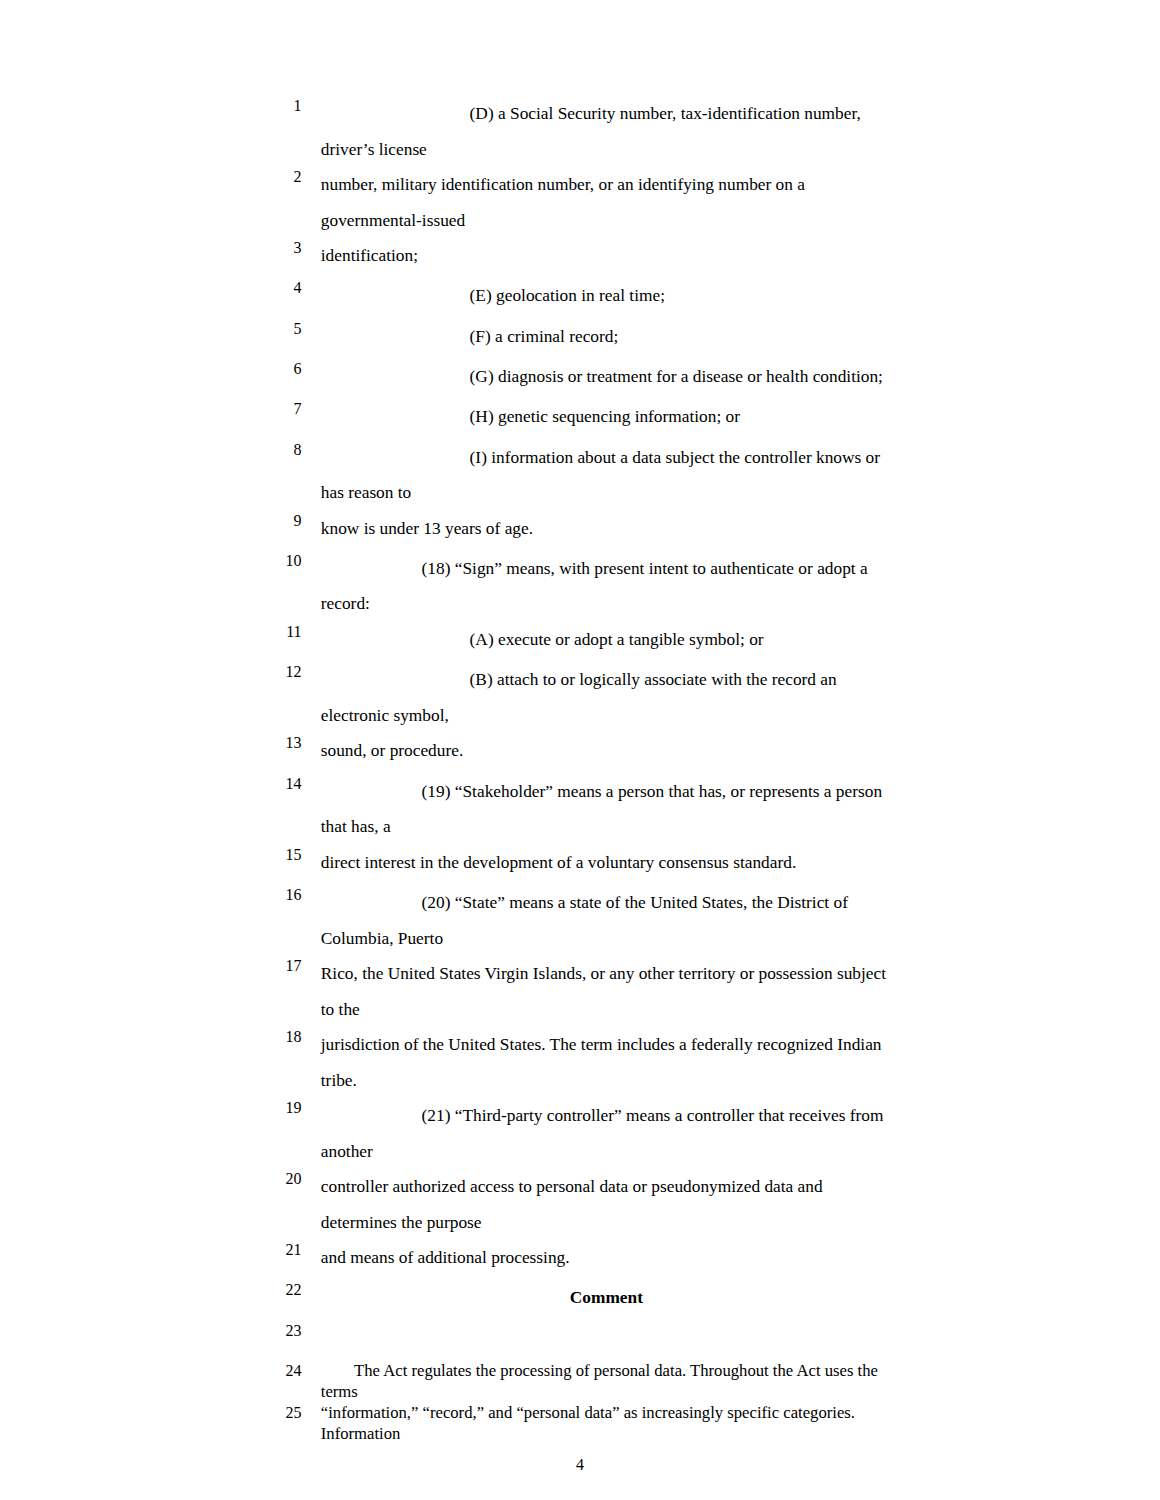(D) a Social Security number, tax-identification number, driver’s license
number, military identification number, or an identifying number on a governmental-issued
identification;
(E) geolocation in real time;
(F) a criminal record;
(G) diagnosis or treatment for a disease or health condition;
(H) genetic sequencing information; or
(I) information about a data subject the controller knows or has reason to
know is under 13 years of age.
(18) “Sign” means, with present intent to authenticate or adopt a record:
(A) execute or adopt a tangible symbol; or
(B) attach to or logically associate with the record an electronic symbol,
sound, or procedure.
(19) “Stakeholder” means a person that has, or represents a person that has, a
direct interest in the development of a voluntary consensus standard.
(20) “State” means a state of the United States, the District of Columbia, Puerto
Rico, the United States Virgin Islands, or any other territory or possession subject to the
jurisdiction of the United States. The term includes a federally recognized Indian tribe.
(21) “Third-party controller” means a controller that receives from another
controller authorized access to personal data or pseudonymized data and determines the purpose
and means of additional processing.
Comment
The Act regulates the processing of personal data. Throughout the Act uses the terms
“information,” “record,” and “personal data” as increasingly specific categories. Information
4